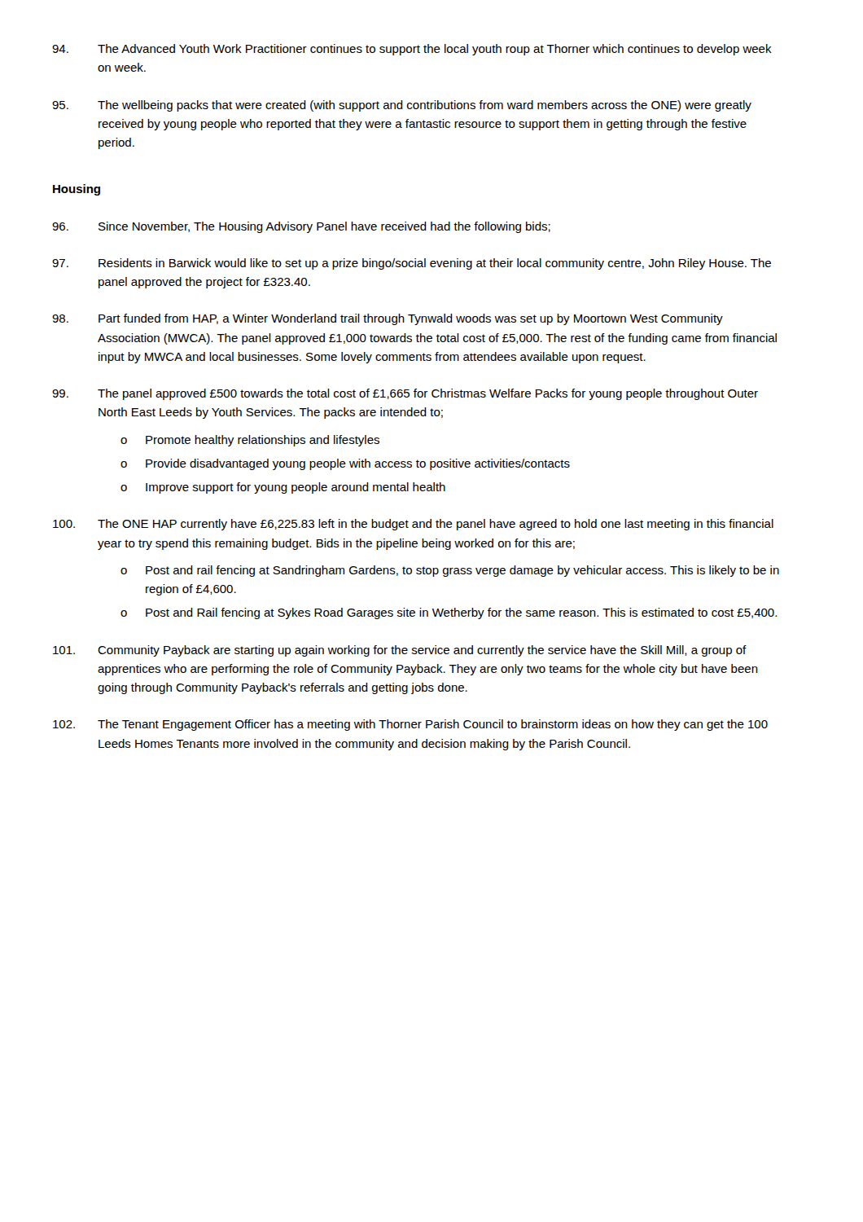94. The Advanced Youth Work Practitioner continues to support the local youth roup at Thorner which continues to develop week on week.
95. The wellbeing packs that were created (with support and contributions from ward members across the ONE) were greatly received by young people who reported that they were a fantastic resource to support them in getting through the festive period.
Housing
96. Since November, The Housing Advisory Panel have received had the following bids;
97. Residents in Barwick would like to set up a prize bingo/social evening at their local community centre, John Riley House. The panel approved the project for £323.40.
98. Part funded from HAP, a Winter Wonderland trail through Tynwald woods was set up by Moortown West Community Association (MWCA). The panel approved £1,000 towards the total cost of £5,000. The rest of the funding came from financial input by MWCA and local businesses. Some lovely comments from attendees available upon request.
99. The panel approved £500 towards the total cost of £1,665 for Christmas Welfare Packs for young people throughout Outer North East Leeds by Youth Services. The packs are intended to;
Promote healthy relationships and lifestyles
Provide disadvantaged young people with access to positive activities/contacts
Improve support for young people around mental health
100. The ONE HAP currently have £6,225.83 left in the budget and the panel have agreed to hold one last meeting in this financial year to try spend this remaining budget. Bids in the pipeline being worked on for this are;
Post and rail fencing at Sandringham Gardens, to stop grass verge damage by vehicular access. This is likely to be in region of £4,600.
Post and Rail fencing at Sykes Road Garages site in Wetherby for the same reason. This is estimated to cost £5,400.
101. Community Payback are starting up again working for the service and currently the service have the Skill Mill, a group of apprentices who are performing the role of Community Payback. They are only two teams for the whole city but have been going through Community Payback's referrals and getting jobs done.
102. The Tenant Engagement Officer has a meeting with Thorner Parish Council to brainstorm ideas on how they can get the 100 Leeds Homes Tenants more involved in the community and decision making by the Parish Council.